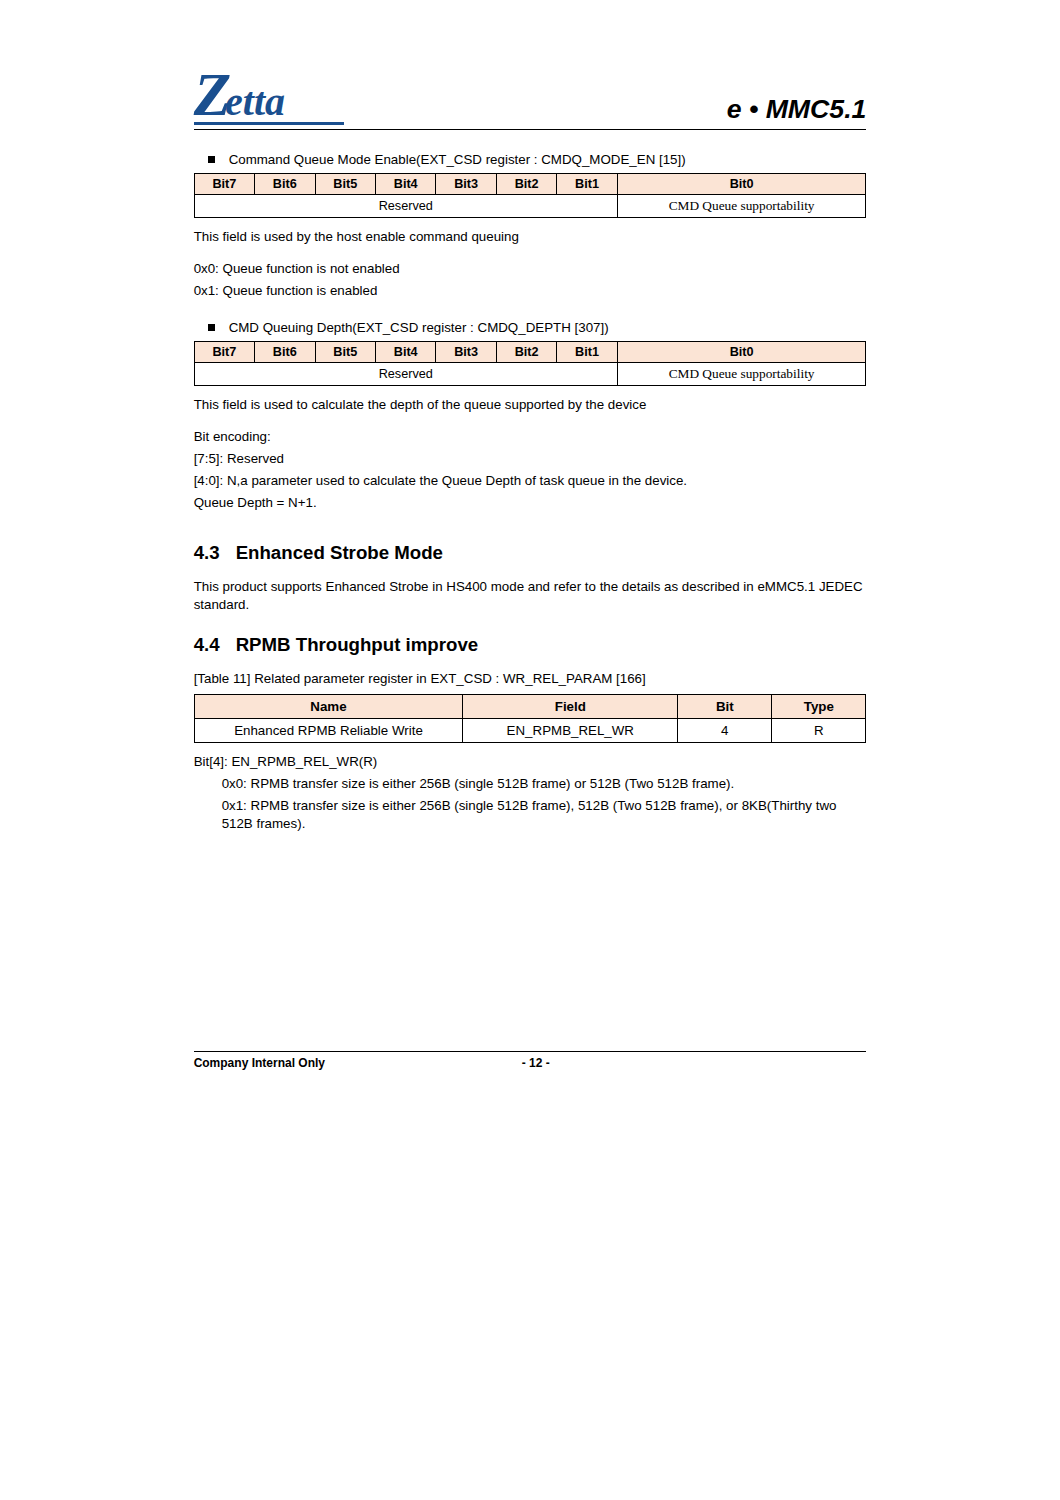Zetta
e • MMC5.1
Command Queue Mode Enable(EXT_CSD register : CMDQ_MODE_EN [15])
| Bit7 | Bit6 | Bit5 | Bit4 | Bit3 | Bit2 | Bit1 | Bit0 |
| --- | --- | --- | --- | --- | --- | --- | --- |
| Reserved | CMD Queue supportability |
This field is used by the host enable command queuing
0x0: Queue function is not enabled
0x1: Queue function is enabled
CMD Queuing Depth(EXT_CSD register : CMDQ_DEPTH [307])
| Bit7 | Bit6 | Bit5 | Bit4 | Bit3 | Bit2 | Bit1 | Bit0 |
| --- | --- | --- | --- | --- | --- | --- | --- |
| Reserved | CMD Queue supportability |
This field is used to calculate the depth of the queue supported by the device
Bit encoding:
[7:5]: Reserved
[4:0]: N,a parameter used to calculate the Queue Depth of task queue in the device.
Queue Depth = N+1.
4.3 Enhanced Strobe Mode
This product supports Enhanced Strobe in HS400 mode and refer to the details as described in eMMC5.1 JEDEC standard.
4.4 RPMB Throughput improve
[Table 11] Related parameter register in EXT_CSD : WR_REL_PARAM [166]
| Name | Field | Bit | Type |
| --- | --- | --- | --- |
| Enhanced RPMB Reliable Write | EN_RPMB_REL_WR | 4 | R |
Bit[4]: EN_RPMB_REL_WR(R)
0x0: RPMB transfer size is either 256B (single 512B frame) or 512B (Two 512B frame).
0x1: RPMB transfer size is either 256B (single 512B frame), 512B (Two 512B frame), or 8KB(Thirthy two 512B frames).
Company Internal Only
- 12 -